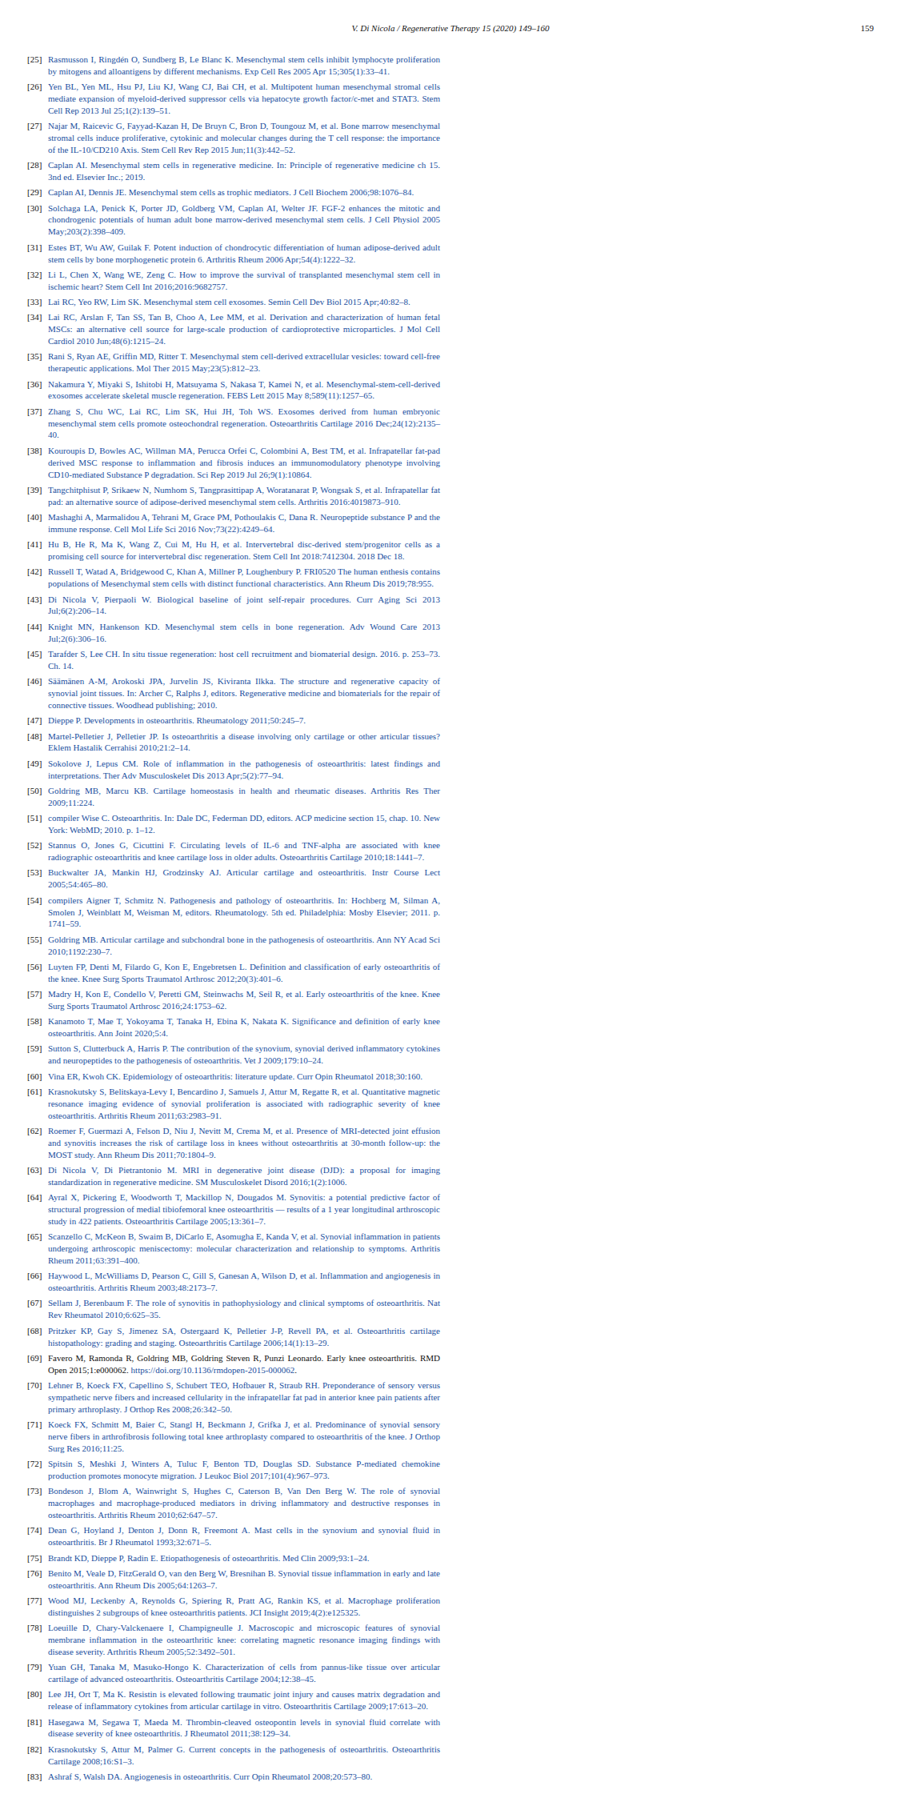V. Di Nicola / Regenerative Therapy 15 (2020) 149–160
159
[25] Rasmusson I, Ringdén O, Sundberg B, Le Blanc K. Mesenchymal stem cells inhibit lymphocyte proliferation by mitogens and alloantigens by different mechanisms. Exp Cell Res 2005 Apr 15;305(1):33–41.
[26] Yen BL, Yen ML, Hsu PJ, Liu KJ, Wang CJ, Bai CH, et al. Multipotent human mesenchymal stromal cells mediate expansion of myeloid-derived suppressor cells via hepatocyte growth factor/c-met and STAT3. Stem Cell Rep 2013 Jul 25;1(2):139–51.
[27] Najar M, Raicevic G, Fayyad-Kazan H, De Bruyn C, Bron D, Toungouz M, et al. Bone marrow mesenchymal stromal cells induce proliferative, cytokinic and molecular changes during the T cell response: the importance of the IL-10/CD210 Axis. Stem Cell Rev Rep 2015 Jun;11(3):442–52.
[28] Caplan AI. Mesenchymal stem cells in regenerative medicine. In: Principle of regenerative medicine ch 15. 3nd ed. Elsevier Inc.; 2019.
[29] Caplan AI, Dennis JE. Mesenchymal stem cells as trophic mediators. J Cell Biochem 2006;98:1076–84.
[30] Solchaga LA, Penick K, Porter JD, Goldberg VM, Caplan AI, Welter JF. FGF-2 enhances the mitotic and chondrogenic potentials of human adult bone marrow-derived mesenchymal stem cells. J Cell Physiol 2005 May;203(2):398–409.
[31] Estes BT, Wu AW, Guilak F. Potent induction of chondrocytic differentiation of human adipose-derived adult stem cells by bone morphogenetic protein 6. Arthritis Rheum 2006 Apr;54(4):1222–32.
[32] Li L, Chen X, Wang WE, Zeng C. How to improve the survival of transplanted mesenchymal stem cell in ischemic heart? Stem Cell Int 2016;2016:9682757.
[33] Lai RC, Yeo RW, Lim SK. Mesenchymal stem cell exosomes. Semin Cell Dev Biol 2015 Apr;40:82–8.
[34] Lai RC, Arslan F, Tan SS, Tan B, Choo A, Lee MM, et al. Derivation and characterization of human fetal MSCs: an alternative cell source for large-scale production of cardioprotective microparticles. J Mol Cell Cardiol 2010 Jun;48(6):1215–24.
[35] Rani S, Ryan AE, Griffin MD, Ritter T. Mesenchymal stem cell-derived extracellular vesicles: toward cell-free therapeutic applications. Mol Ther 2015 May;23(5):812–23.
[36] Nakamura Y, Miyaki S, Ishitobi H, Matsuyama S, Nakasa T, Kamei N, et al. Mesenchymal-stem-cell-derived exosomes accelerate skeletal muscle regeneration. FEBS Lett 2015 May 8;589(11):1257–65.
[37] Zhang S, Chu WC, Lai RC, Lim SK, Hui JH, Toh WS. Exosomes derived from human embryonic mesenchymal stem cells promote osteochondral regeneration. Osteoarthritis Cartilage 2016 Dec;24(12):2135–40.
[38] Kouroupis D, Bowles AC, Willman MA, Perucca Orfei C, Colombini A, Best TM, et al. Infrapatellar fat-pad derived MSC response to inflammation and fibrosis induces an immunomodulatory phenotype involving CD10-mediated Substance P degradation. Sci Rep 2019 Jul 26;9(1):10864.
[39] Tangchitphisut P, Srikaew N, Numhom S, Tangprasittipap A, Woratanarat P, Wongsak S, et al. Infrapatellar fat pad: an alternative source of adipose-derived mesenchymal stem cells. Arthritis 2016:4019873–910.
[40] Mashaghi A, Marmalidou A, Tehrani M, Grace PM, Pothoulakis C, Dana R. Neuropeptide substance P and the immune response. Cell Mol Life Sci 2016 Nov;73(22):4249–64.
[41] Hu B, He R, Ma K, Wang Z, Cui M, Hu H, et al. Intervertebral disc-derived stem/progenitor cells as a promising cell source for intervertebral disc regeneration. Stem Cell Int 2018:7412304. 2018 Dec 18.
[42] Russell T, Watad A, Bridgewood C, Khan A, Millner P, Loughenbury P. FRI0520 The human enthesis contains populations of Mesenchymal stem cells with distinct functional characteristics. Ann Rheum Dis 2019;78:955.
[43] Di Nicola V, Pierpaoli W. Biological baseline of joint self-repair procedures. Curr Aging Sci 2013 Jul;6(2):206–14.
[44] Knight MN, Hankenson KD. Mesenchymal stem cells in bone regeneration. Adv Wound Care 2013 Jul;2(6):306–16.
[45] Tarafder S, Lee CH. In situ tissue regeneration: host cell recruitment and biomaterial design. 2016. p. 253–73. Ch. 14.
[46] Säämänen A-M, Arokoski JPA, Jurvelin JS, Kiviranta Ilkka. The structure and regenerative capacity of synovial joint tissues. In: Archer C, Ralphs J, editors. Regenerative medicine and biomaterials for the repair of connective tissues. Woodhead publishing; 2010.
[47] Dieppe P. Developments in osteoarthritis. Rheumatology 2011;50:245–7.
[48] Martel-Pelletier J, Pelletier JP. Is osteoarthritis a disease involving only cartilage or other articular tissues? Eklem Hastalik Cerrahisi 2010;21:2–14.
[49] Sokolove J, Lepus CM. Role of inflammation in the pathogenesis of osteoarthritis: latest findings and interpretations. Ther Adv Musculoskelet Dis 2013 Apr;5(2):77–94.
[50] Goldring MB, Marcu KB. Cartilage homeostasis in health and rheumatic diseases. Arthritis Res Ther 2009;11:224.
[51] compiler Wise C. Osteoarthritis. In: Dale DC, Federman DD, editors. ACP medicine section 15, chap. 10. New York: WebMD; 2010. p. 1–12.
[52] Stannus O, Jones G, Cicuttini F. Circulating levels of IL-6 and TNF-alpha are associated with knee radiographic osteoarthritis and knee cartilage loss in older adults. Osteoarthritis Cartilage 2010;18:1441–7.
[53] Buckwalter JA, Mankin HJ, Grodzinsky AJ. Articular cartilage and osteoarthritis. Instr Course Lect 2005;54:465–80.
[54] compilers Aigner T, Schmitz N. Pathogenesis and pathology of osteoarthritis. In: Hochberg M, Silman A, Smolen J, Weinblatt M, Weisman M, editors. Rheumatology. 5th ed. Philadelphia: Mosby Elsevier; 2011. p. 1741–59.
[55] Goldring MB. Articular cartilage and subchondral bone in the pathogenesis of osteoarthritis. Ann NY Acad Sci 2010;1192:230–7.
[56] Luyten FP, Denti M, Filardo G, Kon E, Engebretsen L. Definition and classification of early osteoarthritis of the knee. Knee Surg Sports Traumatol Arthrosc 2012;20(3):401–6.
[57] Madry H, Kon E, Condello V, Peretti GM, Steinwachs M, Seil R, et al. Early osteoarthritis of the knee. Knee Surg Sports Traumatol Arthrosc 2016;24:1753–62.
[58] Kanamoto T, Mae T, Yokoyama T, Tanaka H, Ebina K, Nakata K. Significance and definition of early knee osteoarthritis. Ann Joint 2020;5:4.
[59] Sutton S, Clutterbuck A, Harris P. The contribution of the synovium, synovial derived inflammatory cytokines and neuropeptides to the pathogenesis of osteoarthritis. Vet J 2009;179:10–24.
[60] Vina ER, Kwoh CK. Epidemiology of osteoarthritis: literature update. Curr Opin Rheumatol 2018;30:160.
[61] Krasnokutsky S, Belitskaya-Levy I, Bencardino J, Samuels J, Attur M, Regatte R, et al. Quantitative magnetic resonance imaging evidence of synovial proliferation is associated with radiographic severity of knee osteoarthritis. Arthritis Rheum 2011;63:2983–91.
[62] Roemer F, Guermazi A, Felson D, Niu J, Nevitt M, Crema M, et al. Presence of MRI-detected joint effusion and synovitis increases the risk of cartilage loss in knees without osteoarthritis at 30-month follow-up: the MOST study. Ann Rheum Dis 2011;70:1804–9.
[63] Di Nicola V, Di Pietrantonio M. MRI in degenerative joint disease (DJD): a proposal for imaging standardization in regenerative medicine. SM Musculoskelet Disord 2016;1(2):1006.
[64] Ayral X, Pickering E, Woodworth T, Mackillop N, Dougados M. Synovitis: a potential predictive factor of structural progression of medial tibiofemoral knee osteoarthritis — results of a 1 year longitudinal arthroscopic study in 422 patients. Osteoarthritis Cartilage 2005;13:361–7.
[65] Scanzello C, McKeon B, Swaim B, DiCarlo E, Asomugha E, Kanda V, et al. Synovial inflammation in patients undergoing arthroscopic meniscectomy: molecular characterization and relationship to symptoms. Arthritis Rheum 2011;63:391–400.
[66] Haywood L, McWilliams D, Pearson C, Gill S, Ganesan A, Wilson D, et al. Inflammation and angiogenesis in osteoarthritis. Arthritis Rheum 2003;48:2173–7.
[67] Sellam J, Berenbaum F. The role of synovitis in pathophysiology and clinical symptoms of osteoarthritis. Nat Rev Rheumatol 2010;6:625–35.
[68] Pritzker KP, Gay S, Jimenez SA, Ostergaard K, Pelletier J-P, Revell PA, et al. Osteoarthritis cartilage histopathology: grading and staging. Osteoarthritis Cartilage 2006;14(1):13–29.
[69] Favero M, Ramonda R, Goldring MB, Goldring Steven R, Punzi Leonardo. Early knee osteoarthritis. RMD Open 2015;1:e000062. https://doi.org/10.1136/rmdopen-2015-000062.
[70] Lehner B, Koeck FX, Capellino S, Schubert TEO, Hofbauer R, Straub RH. Preponderance of sensory versus sympathetic nerve fibers and increased cellularity in the infrapatellar fat pad in anterior knee pain patients after primary arthroplasty. J Orthop Res 2008;26:342–50.
[71] Koeck FX, Schmitt M, Baier C, Stangl H, Beckmann J, Grifka J, et al. Predominance of synovial sensory nerve fibers in arthrofibrosis following total knee arthroplasty compared to osteoarthritis of the knee. J Orthop Surg Res 2016;11:25.
[72] Spitsin S, Meshki J, Winters A, Tuluc F, Benton TD, Douglas SD. Substance P-mediated chemokine production promotes monocyte migration. J Leukoc Biol 2017;101(4):967–973.
[73] Bondeson J, Blom A, Wainwright S, Hughes C, Caterson B, Van Den Berg W. The role of synovial macrophages and macrophage-produced mediators in driving inflammatory and destructive responses in osteoarthritis. Arthritis Rheum 2010;62:647–57.
[74] Dean G, Hoyland J, Denton J, Donn R, Freemont A. Mast cells in the synovium and synovial fluid in osteoarthritis. Br J Rheumatol 1993;32:671–5.
[75] Brandt KD, Dieppe P, Radin E. Etiopathogenesis of osteoarthritis. Med Clin 2009;93:1–24.
[76] Benito M, Veale D, FitzGerald O, van den Berg W, Bresnihan B. Synovial tissue inflammation in early and late osteoarthritis. Ann Rheum Dis 2005;64:1263–7.
[77] Wood MJ, Leckenby A, Reynolds G, Spiering R, Pratt AG, Rankin KS, et al. Macrophage proliferation distinguishes 2 subgroups of knee osteoarthritis patients. JCI Insight 2019;4(2):e125325.
[78] Loeuille D, Chary-Valckenaere I, Champigneulle J. Macroscopic and microscopic features of synovial membrane inflammation in the osteoarthritic knee: correlating magnetic resonance imaging findings with disease severity. Arthritis Rheum 2005;52:3492–501.
[79] Yuan GH, Tanaka M, Masuko-Hongo K. Characterization of cells from pannus-like tissue over articular cartilage of advanced osteoarthritis. Osteoarthritis Cartilage 2004;12:38–45.
[80] Lee JH, Ort T, Ma K. Resistin is elevated following traumatic joint injury and causes matrix degradation and release of inflammatory cytokines from articular cartilage in vitro. Osteoarthritis Cartilage 2009;17:613–20.
[81] Hasegawa M, Segawa T, Maeda M. Thrombin-cleaved osteopontin levels in synovial fluid correlate with disease severity of knee osteoarthritis. J Rheumatol 2011;38:129–34.
[82] Krasnokutsky S, Attur M, Palmer G. Current concepts in the pathogenesis of osteoarthritis. Osteoarthritis Cartilage 2008;16:S1–3.
[83] Ashraf S, Walsh DA. Angiogenesis in osteoarthritis. Curr Opin Rheumatol 2008;20:573–80.